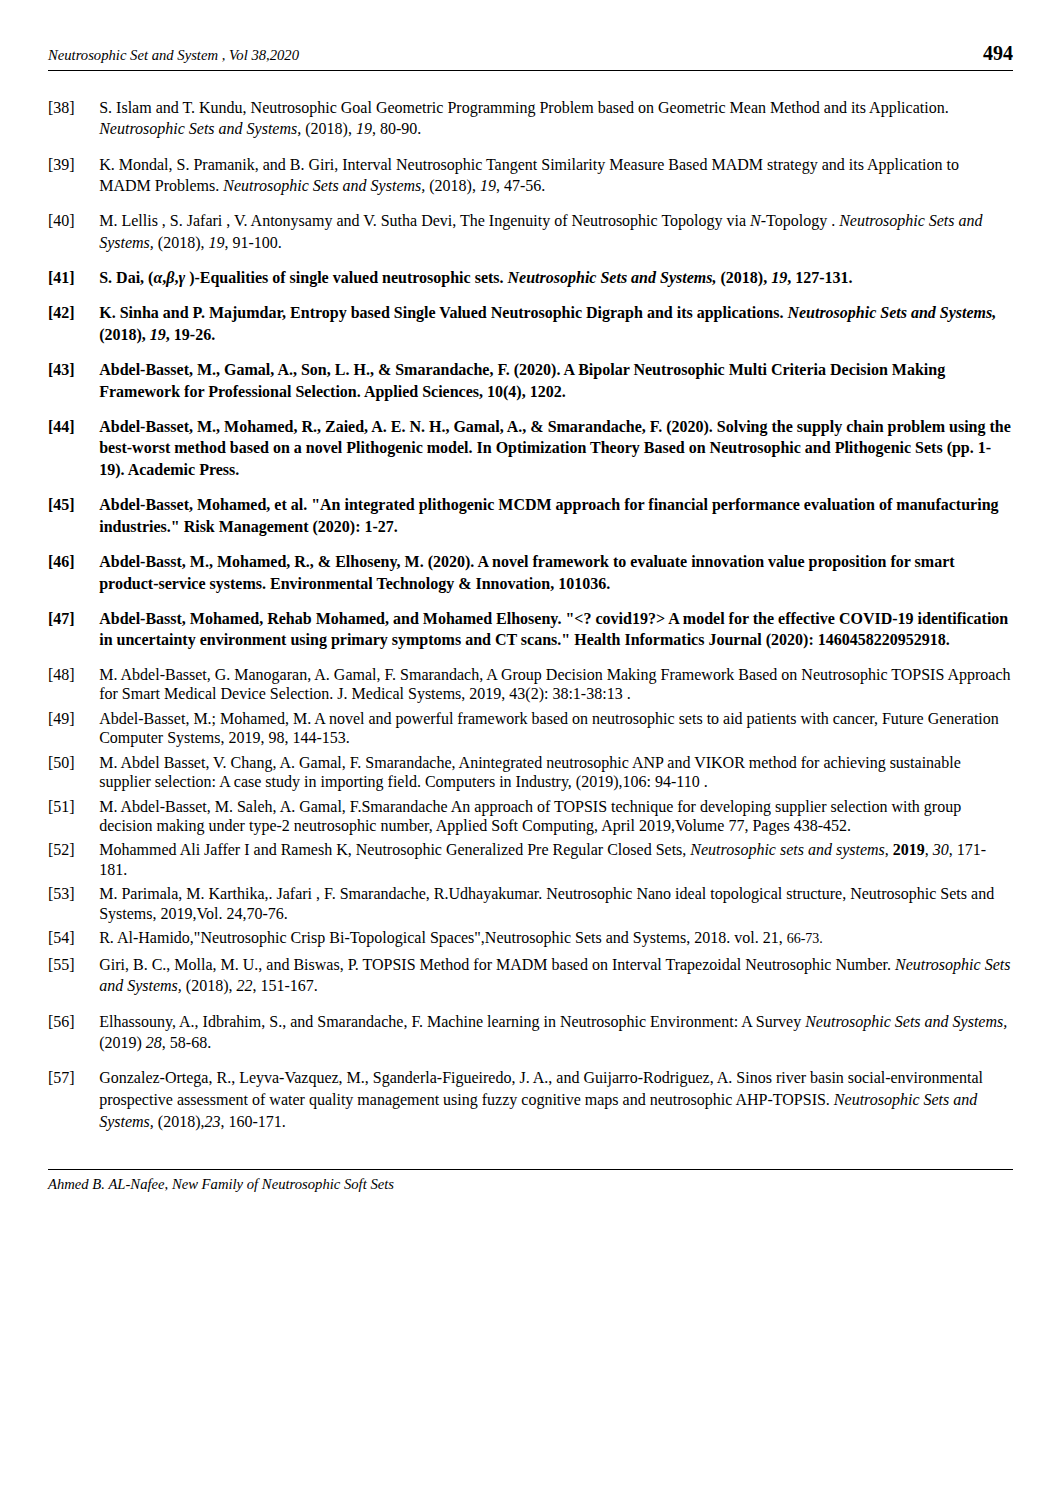Neutrosophic Set and System , Vol 38,2020
494
[38] S. Islam and T. Kundu, Neutrosophic Goal Geometric Programming Problem based on Geometric Mean Method and its Application. Neutrosophic Sets and Systems, (2018), 19, 80-90.
[39] K. Mondal, S. Pramanik, and B. Giri, Interval Neutrosophic Tangent Similarity Measure Based MADM strategy and its Application to MADM Problems. Neutrosophic Sets and Systems, (2018), 19, 47-56.
[40] M. Lellis , S. Jafari , V. Antonysamy and V. Sutha Devi, The Ingenuity of Neutrosophic Topology via N-Topology . Neutrosophic Sets and Systems, (2018), 19, 91-100.
[41] S. Dai, (α,β,γ )-Equalities of single valued neutrosophic sets. Neutrosophic Sets and Systems, (2018), 19, 127-131.
[42] K. Sinha and P. Majumdar, Entropy based Single Valued Neutrosophic Digraph and its applications. Neutrosophic Sets and Systems, (2018), 19, 19-26.
[43] Abdel-Basset, M., Gamal, A., Son, L. H., & Smarandache, F. (2020). A Bipolar Neutrosophic Multi Criteria Decision Making Framework for Professional Selection. Applied Sciences, 10(4), 1202.
[44] Abdel-Basset, M., Mohamed, R., Zaied, A. E. N. H., Gamal, A., & Smarandache, F. (2020). Solving the supply chain problem using the best-worst method based on a novel Plithogenic model. In Optimization Theory Based on Neutrosophic and Plithogenic Sets (pp. 1-19). Academic Press.
[45] Abdel-Basset, Mohamed, et al. "An integrated plithogenic MCDM approach for financial performance evaluation of manufacturing industries." Risk Management (2020): 1-27.
[46] Abdel-Basst, M., Mohamed, R., & Elhoseny, M. (2020). A novel framework to evaluate innovation value proposition for smart product-service systems. Environmental Technology & Innovation, 101036.
[47] Abdel-Basst, Mohamed, Rehab Mohamed, and Mohamed Elhoseny. "<? covid19?> A model for the effective COVID-19 identification in uncertainty environment using primary symptoms and CT scans." Health Informatics Journal (2020): 1460458220952918.
[48] M. Abdel-Basset, G. Manogaran, A. Gamal, F. Smarandach, A Group Decision Making Framework Based on Neutrosophic TOPSIS Approach for Smart Medical Device Selection. J. Medical Systems, 2019, 43(2): 38:1-38:13 .
[49] Abdel-Basset, M.; Mohamed, M. A novel and powerful framework based on neutrosophic sets to aid patients with cancer, Future Generation Computer Systems, 2019, 98, 144-153.
[50] M. Abdel Basset, V. Chang, A. Gamal, F. Smarandache, Anintegrated neutrosophic ANP and VIKOR method for achieving sustainable supplier selection: A case study in importing field. Computers in Industry, (2019),106: 94-110 .
[51] M. Abdel-Basset, M. Saleh, A. Gamal, F.Smarandache An approach of TOPSIS technique for developing supplier selection with group decision making under type-2 neutrosophic number, Applied Soft Computing, April 2019,Volume 77, Pages 438-452.
[52] Mohammed Ali Jaffer I and Ramesh K, Neutrosophic Generalized Pre Regular Closed Sets, Neutrosophic sets and systems, 2019, 30, 171-181.
[53] M. Parimala, M. Karthika,. Jafari , F. Smarandache, R.Udhayakumar. Neutrosophic Nano ideal topological structure, Neutrosophic Sets and Systems, 2019,Vol. 24,70-76.
[54] R. Al-Hamido,"Neutrosophic Crisp Bi-Topological Spaces",Neutrosophic Sets and Systems, 2018. vol. 21, 66-73.
[55] Giri, B. C., Molla, M. U., and Biswas, P. TOPSIS Method for MADM based on Interval Trapezoidal Neutrosophic Number. Neutrosophic Sets and Systems, (2018), 22, 151-167.
[56] Elhassouny, A., Idbrahim, S., and Smarandache, F. Machine learning in Neutrosophic Environment: A Survey Neutrosophic Sets and Systems, (2019) 28, 58-68.
[57] Gonzalez-Ortega, R., Leyva-Vazquez, M., Sganderla-Figueiredo, J. A., and Guijarro-Rodriguez, A. Sinos river basin social-environmental prospective assessment of water quality management using fuzzy cognitive maps and neutrosophic AHP-TOPSIS. Neutrosophic Sets and Systems, (2018),23, 160-171.
Ahmed B. AL-Nafee, New Family of Neutrosophic Soft Sets